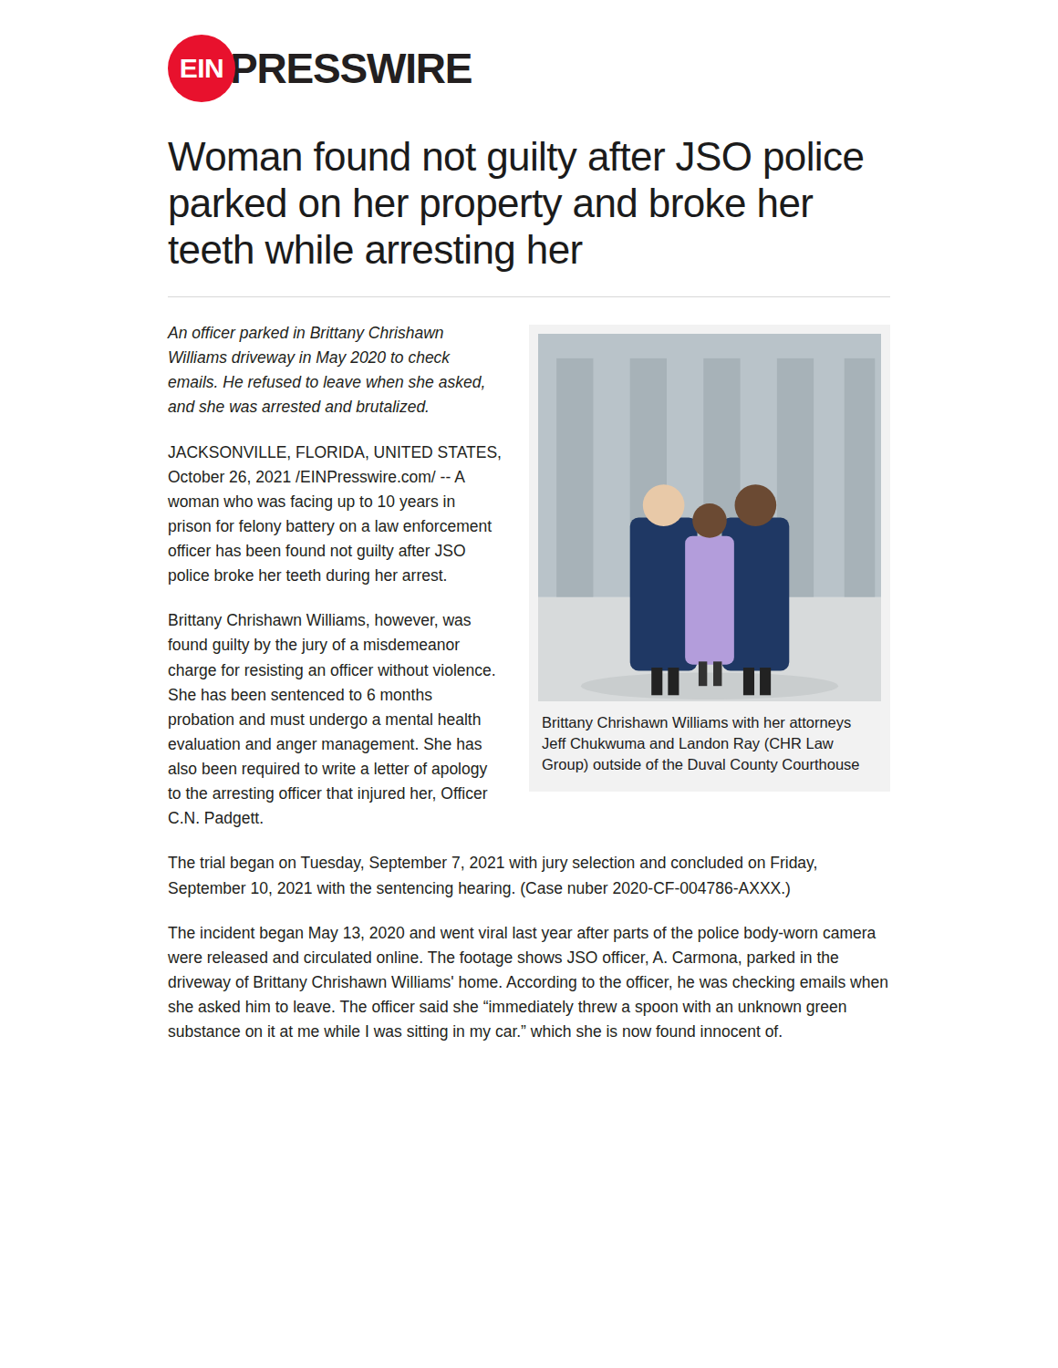EIN
PRESSWIRE
Woman found not guilty after JSO police parked on her property and broke her teeth while arresting her
Brittany Chrishawn Williams with her attorneys Jeff Chukwuma and Landon Ray (CHR Law Group) outside of the Duval County Courthouse
An officer parked in Brittany Chrishawn Williams driveway in May 2020 to check emails. He refused to leave when she asked, and she was arrested and brutalized.
JACKSONVILLE, FLORIDA, UNITED STATES, October 26, 2021 /EINPresswire.com/ -- A woman who was facing up to 10 years in prison for felony battery on a law enforcement officer has been found not guilty after JSO police broke her teeth during her arrest.
Brittany Chrishawn Williams, however, was found guilty by the jury of a misdemeanor charge for resisting an officer without violence. She has been sentenced to 6 months probation and must undergo a mental health evaluation and anger management. She has also been required to write a letter of apology to the arresting officer that injured her, Officer C.N. Padgett.
The trial began on Tuesday, September 7, 2021 with jury selection and concluded on Friday, September 10, 2021 with the sentencing hearing. (Case nuber 2020-CF-004786-AXXX.)
The incident began May 13, 2020 and went viral last year after parts of the police body-worn camera were released and circulated online. The footage shows JSO officer, A. Carmona, parked in the driveway of Brittany Chrishawn Williams' home. According to the officer, he was checking emails when she asked him to leave. The officer said she “immediately threw a spoon with an unknown green substance on it at me while I was sitting in my car.” which she is now found innocent of.